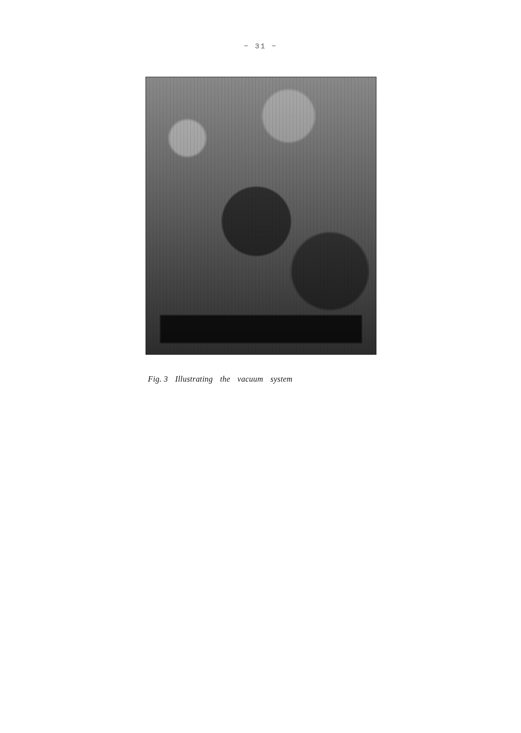− 31 −
Fig. 3 Illustrating the vacuum system